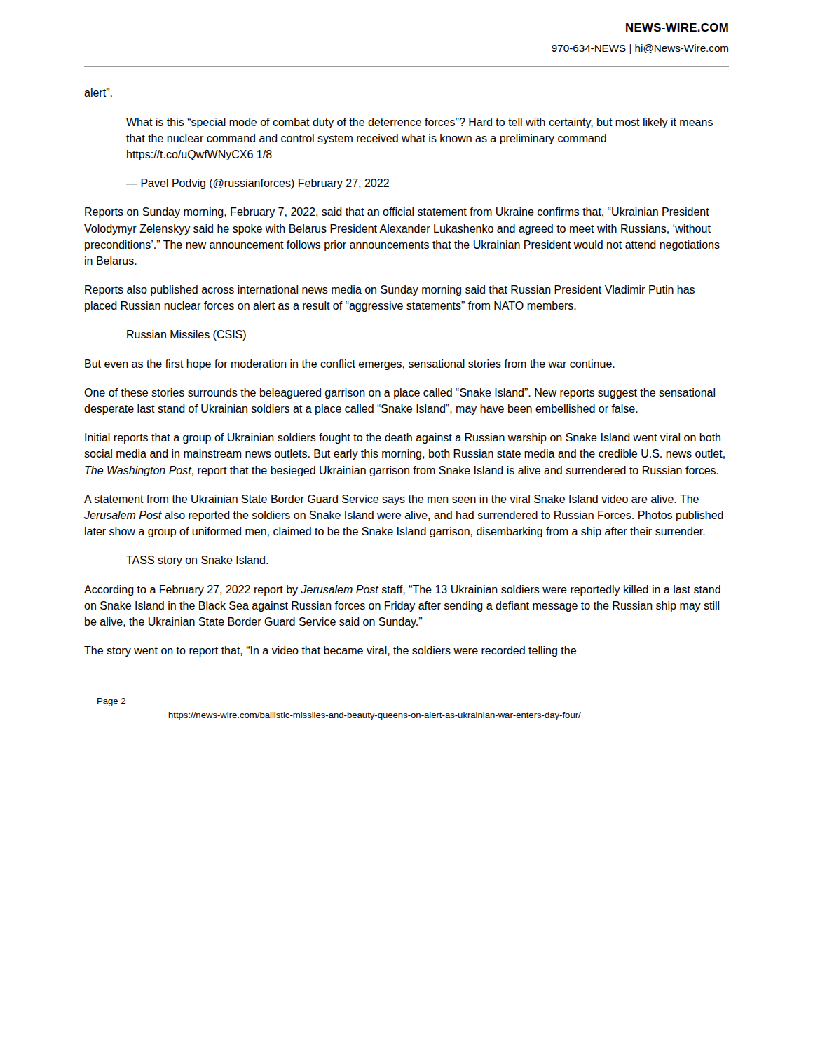NEWS-WIRE.COM
970-634-NEWS | hi@News-Wire.com
alert”.
What is this “special mode of combat duty of the deterrence forces”? Hard to tell with certainty, but most likely it means that the nuclear command and control system received what is known as a preliminary command https://t.co/uQwfWNyCX6 1/8
— Pavel Podvig (@russianforces) February 27, 2022
Reports on Sunday morning, February 7, 2022, said that an official statement from Ukraine confirms that, “Ukrainian President Volodymyr Zelenskyy said he spoke with Belarus President Alexander Lukashenko and agreed to meet with Russians, ‘without preconditions’.” The new announcement follows prior announcements that the Ukrainian President would not attend negotiations in Belarus.
Reports also published across international news media on Sunday morning said that Russian President Vladimir Putin has placed Russian nuclear forces on alert as a result of “aggressive statements” from NATO members.
Russian Missiles (CSIS)
But even as the first hope for moderation in the conflict emerges, sensational stories from the war continue.
One of these stories surrounds the beleaguered garrison on a place called “Snake Island”. New reports suggest the sensational desperate last stand of Ukrainian soldiers at a place called “Snake Island”, may have been embellished or false.
Initial reports that a group of Ukrainian soldiers fought to the death against a Russian warship on Snake Island went viral on both social media and in mainstream news outlets. But early this morning, both Russian state media and the credible U.S. news outlet, The Washington Post, report that the besieged Ukrainian garrison from Snake Island is alive and surrendered to Russian forces.
A statement from the Ukrainian State Border Guard Service says the men seen in the viral Snake Island video are alive. The Jerusalem Post also reported the soldiers on Snake Island were alive, and had surrendered to Russian Forces. Photos published later show a group of uniformed men, claimed to be the Snake Island garrison, disembarking from a ship after their surrender.
TASS story on Snake Island.
According to a February 27, 2022 report by Jerusalem Post staff, “The 13 Ukrainian soldiers were reportedly killed in a last stand on Snake Island in the Black Sea against Russian forces on Friday after sending a defiant message to the Russian ship may still be alive, the Ukrainian State Border Guard Service said on Sunday.”
The story went on to report that, “In a video that became viral, the soldiers were recorded telling the
Page 2
https://news-wire.com/ballistic-missiles-and-beauty-queens-on-alert-as-ukrainian-war-enters-day-four/